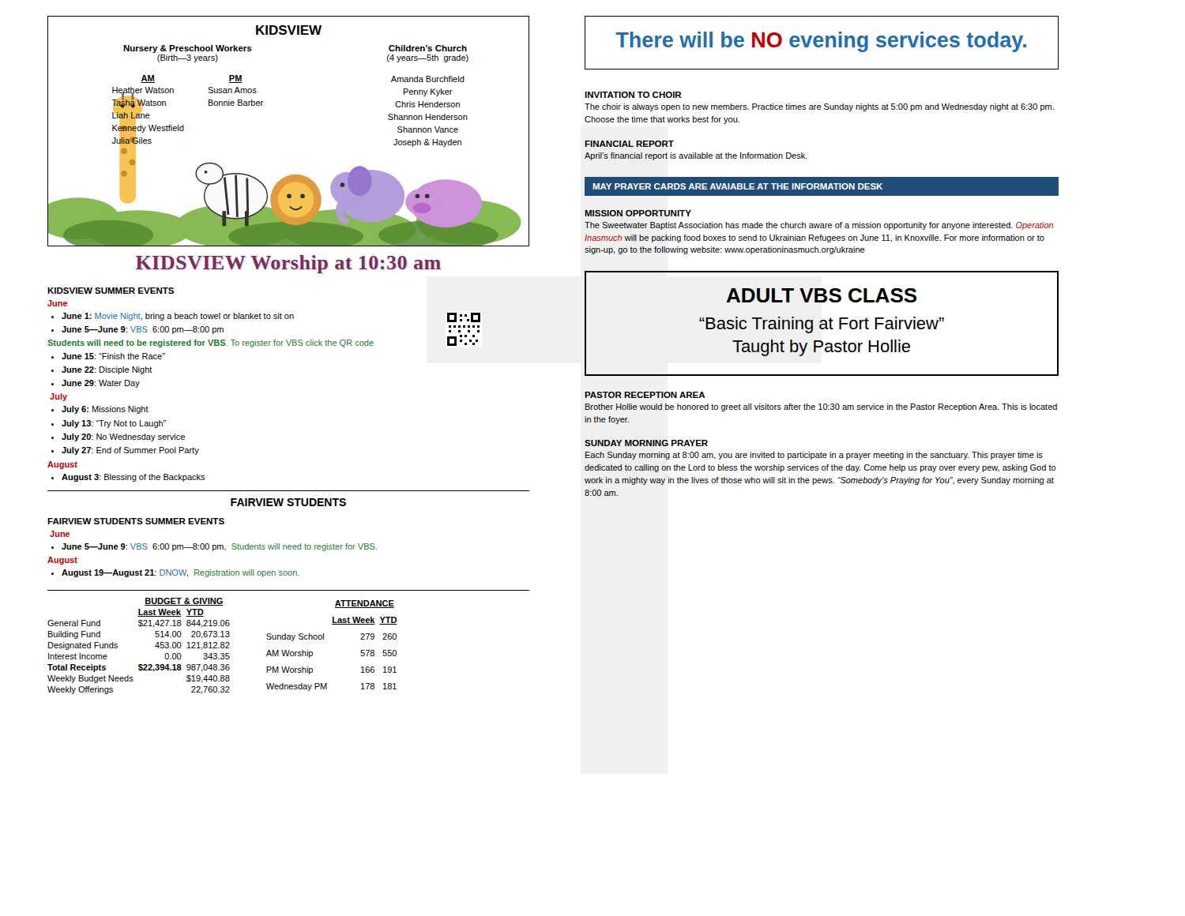KIDSVIEW
Nursery & Preschool Workers
(Birth—3 years)
AM
Heather Watson
Tasha Watson
Liah Lane
Kennedy Westfield
Julia Giles
PM
Susan Amos
Bonnie Barber
Children’s Church
(4 years—5th grade)
Amanda Burchfield
Penny Kyker
Chris Henderson
Shannon Henderson
Shannon Vance
Joseph & Hayden
KIDSVIEW Worship at 10:30 am
KIDSVIEW SUMMER EVENTS
June
June 1: Movie Night, bring a beach towel or blanket to sit on
June 5—June 9: VBS 6:00 pm—8:00 pm
Students will need to be registered for VBS. To register for VBS click the QR code
June 15: “Finish the Race”
June 22: Disciple Night
June 29: Water Day
July
July 6: Missions Night
July 13: “Try Not to Laugh”
July 20: No Wednesday service
July 27: End of Summer Pool Party
August
August 3: Blessing of the Backpacks
FAIRVIEW STUDENTS
FAIRVIEW STUDENTS SUMMER EVENTS
June
June 5—June 9: VBS 6:00 pm—8:00 pm, Students will need to register for VBS.
August
August 19—August 21: DNOW, Registration will open soon.
| | BUDGET & GIVING |
| | Last Week | YTD |
| General Fund | $21,427.18 | 844,219.06 |
| Building Fund | 514.00 | 20,673.13 |
| Designated Funds | 453.00 | 121,812.82 |
| Interest Income | 0.00 | 343.35 |
| Total Receipts | $22,394.18 | 987,048.36 |
| Weekly Budget Needs | | $19,440.88 |
| Weekly Offerings | | 22,760.32 |
| | ATTENDANCE |
| | Last Week | YTD |
| Sunday School | 279 | 260 |
| AM Worship | 578 | 550 |
| PM Worship | 166 | 191 |
| Wednesday PM | 178 | 181 |
There will be NO evening services today.
INVITATION TO CHOIR
The choir is always open to new members. Practice times are Sunday nights at 5:00 pm and Wednesday night at 6:30 pm. Choose the time that works best for you.
FINANCIAL REPORT
April’s financial report is available at the Information Desk.
MAY PRAYER CARDS ARE AVAIABLE AT THE INFORMATION DESK
MISSION OPPORTUNITY
The Sweetwater Baptist Association has made the church aware of a mission opportunity for anyone interested. Operation Inasmuch will be packing food boxes to send to Ukrainian Refugees on June 11, in Knoxville. For more information or to sign-up, go to the following website: www.operationinasmuch.org/ukraine
ADULT VBS CLASS
“Basic Training at Fort Fairview”
Taught by Pastor Hollie
PASTOR RECEPTION AREA
Brother Hollie would be honored to greet all visitors after the 10:30 am service in the Pastor Reception Area. This is located in the foyer.
SUNDAY MORNING PRAYER
Each Sunday morning at 8:00 am, you are invited to participate in a prayer meeting in the sanctuary. This prayer time is dedicated to calling on the Lord to bless the worship services of the day. Come help us pray over every pew, asking God to work in a mighty way in the lives of those who will sit in the pews. “Somebody’s Praying for You”, every Sunday morning at 8:00 am.